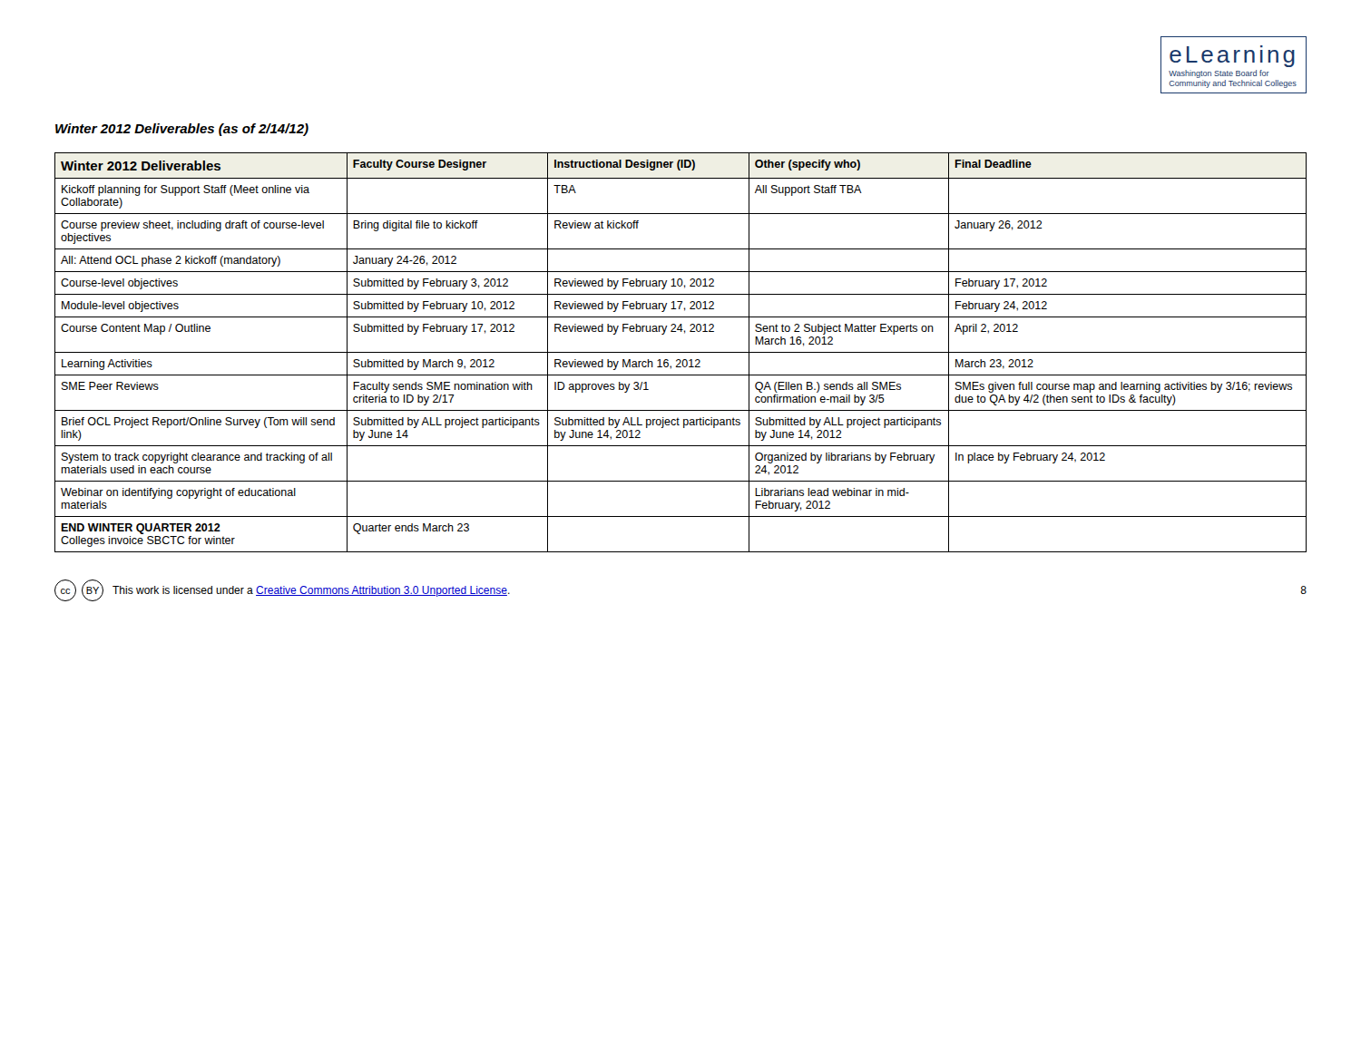eLearning
Washington State Board for
Community and Technical Colleges
Winter 2012 Deliverables (as of 2/14/12)
| Winter 2012 Deliverables | Faculty Course Designer | Instructional Designer (ID) | Other (specify who) | Final Deadline |
| --- | --- | --- | --- | --- |
| Kickoff planning for Support Staff (Meet online via Collaborate) | | TBA | All Support Staff TBA | |
| Course preview sheet, including draft of course-level objectives | Bring digital file to kickoff | Review at kickoff | | January 26, 2012 |
| All: Attend OCL phase 2 kickoff (mandatory) | January 24-26, 2012 | | | |
| Course-level objectives | Submitted by February 3, 2012 | Reviewed by February 10, 2012 | | February 17, 2012 |
| Module-level objectives | Submitted by February 10, 2012 | Reviewed by February 17, 2012 | | February 24, 2012 |
| Course Content Map / Outline | Submitted by February 17, 2012 | Reviewed by February 24, 2012 | Sent to 2 Subject Matter Experts on March 16, 2012 | April 2, 2012 |
| Learning Activities | Submitted by March 9, 2012 | Reviewed by March 16, 2012 | | March 23, 2012 |
| SME Peer Reviews | Faculty sends SME nomination with criteria to ID by 2/17 | ID approves by 3/1 | QA (Ellen B.) sends all SMEs confirmation e-mail by 3/5 | SMEs given full course map and learning activities by 3/16; reviews due to QA by 4/2 (then sent to IDs & faculty) |
| Brief OCL Project Report/Online Survey (Tom will send link) | Submitted by ALL project participants by June 14 | Submitted by ALL project participants by June 14, 2012 | Submitted by ALL project participants by June 14, 2012 | |
| System to track copyright clearance and tracking of all materials used in each course | | | Organized by librarians by February 24, 2012 | In place by February 24, 2012 |
| Webinar on identifying copyright of educational materials | | | Librarians lead webinar in mid-February, 2012 | |
| END WINTER QUARTER 2012 Colleges invoice SBCTC for winter | Quarter ends March 23 | | | |
cc BY This work is licensed under a Creative Commons Attribution 3.0 Unported License.
8